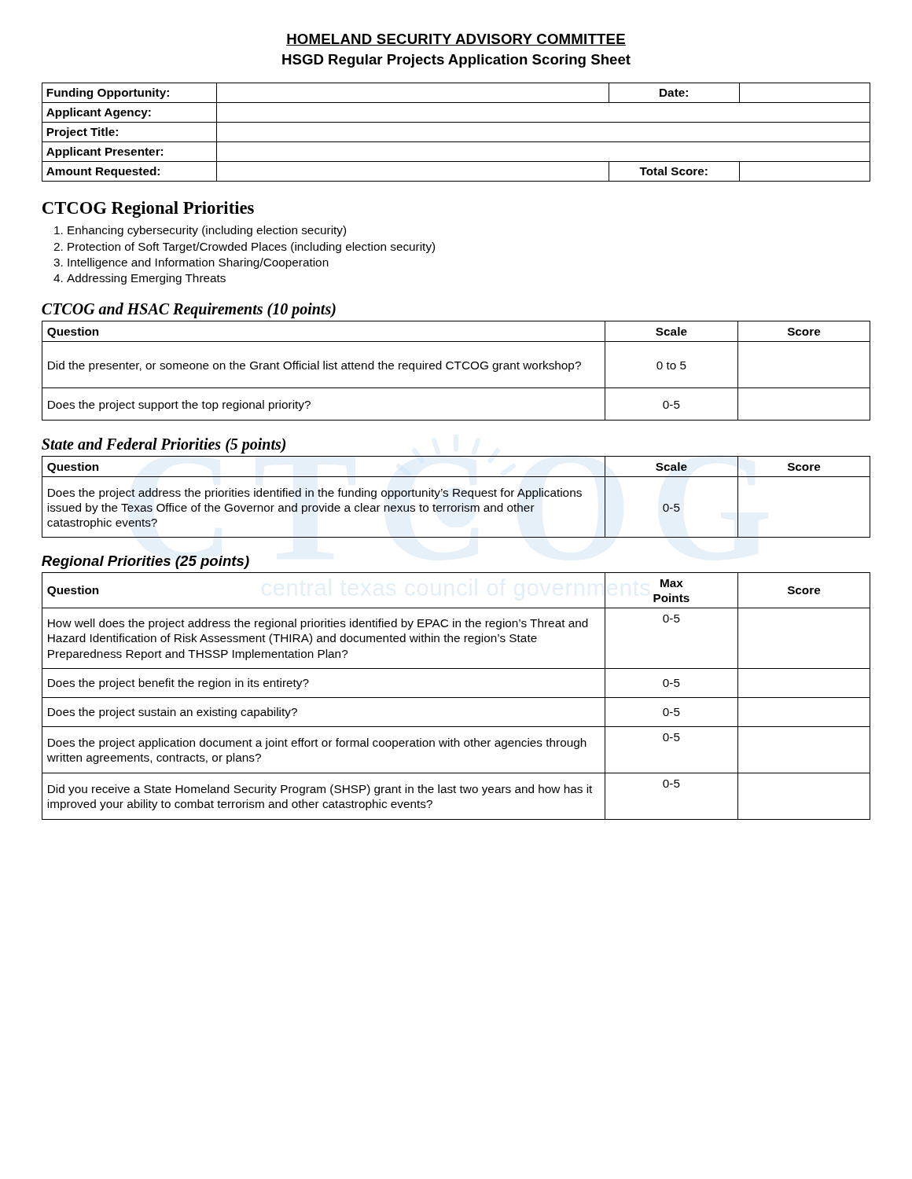CTCOG
central texas council of governments
HOMELAND SECURITY ADVISORY COMMITTEE
HSGD Regular Projects Application Scoring Sheet
| Funding Opportunity: | | Date: | |
| Applicant Agency: | |
| Project Title: | |
| Applicant Presenter: | |
| Amount Requested: | | Total Score: | |
CTCOG Regional Priorities
Enhancing cybersecurity (including election security)
Protection of Soft Target/Crowded Places (including election security)
Intelligence and Information Sharing/Cooperation
Addressing Emerging Threats
CTCOG and HSAC Requirements (10 points)
| Question | Scale | Score |
| --- | --- | --- |
| Did the presenter, or someone on the Grant Official list attend the required CTCOG grant workshop? | 0 to 5 | |
| Does the project support the top regional priority? | 0-5 | |
State and Federal Priorities (5 points)
| Question | Scale | Score |
| --- | --- | --- |
| Does the project address the priorities identified in the funding opportunity’s Request for Applications issued by the Texas Office of the Governor and provide a clear nexus to terrorism and other catastrophic events? | 0-5 | |
Regional Priorities (25 points)
| Question | Max Points | Score |
| --- | --- | --- |
| How well does the project address the regional priorities identified by EPAC in the region’s Threat and Hazard Identification of Risk Assessment (THIRA) and documented within the region’s State Preparedness Report and THSSP Implementation Plan? | 0-5 | |
| Does the project benefit the region in its entirety? | 0-5 | |
| Does the project sustain an existing capability? | 0-5 | |
| Does the project application document a joint effort or formal cooperation with other agencies through written agreements, contracts, or plans? | 0-5 | |
| Did you receive a State Homeland Security Program (SHSP) grant in the last two years and how has it improved your ability to combat terrorism and other catastrophic events? | 0-5 | |